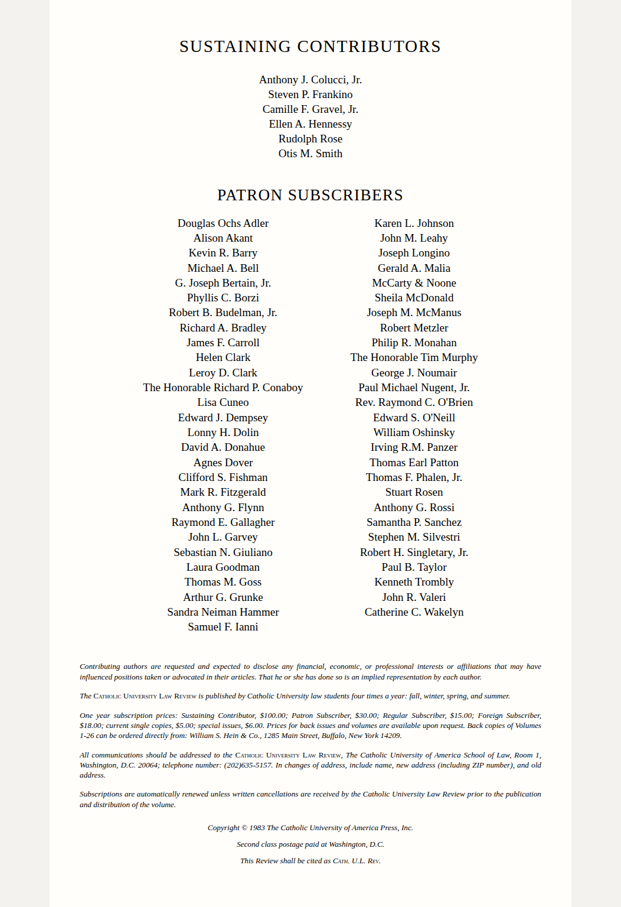SUSTAINING CONTRIBUTORS
Anthony J. Colucci, Jr.
Steven P. Frankino
Camille F. Gravel, Jr.
Ellen A. Hennessy
Rudolph Rose
Otis M. Smith
PATRON SUBSCRIBERS
Douglas Ochs Adler
Alison Akant
Kevin R. Barry
Michael A. Bell
G. Joseph Bertain, Jr.
Phyllis C. Borzi
Robert B. Budelman, Jr.
Richard A. Bradley
James F. Carroll
Helen Clark
Leroy D. Clark
The Honorable Richard P. Conaboy
Lisa Cuneo
Edward J. Dempsey
Lonny H. Dolin
David A. Donahue
Agnes Dover
Clifford S. Fishman
Mark R. Fitzgerald
Anthony G. Flynn
Raymond E. Gallagher
John L. Garvey
Sebastian N. Giuliano
Laura Goodman
Thomas M. Goss
Arthur G. Grunke
Sandra Neiman Hammer
Samuel F. Ianni
Karen L. Johnson
John M. Leahy
Joseph Longino
Gerald A. Malia
McCarty & Noone
Sheila McDonald
Joseph M. McManus
Robert Metzler
Philip R. Monahan
The Honorable Tim Murphy
George J. Noumair
Paul Michael Nugent, Jr.
Rev. Raymond C. O'Brien
Edward S. O'Neill
William Oshinsky
Irving R.M. Panzer
Thomas Earl Patton
Thomas F. Phalen, Jr.
Stuart Rosen
Anthony G. Rossi
Samantha P. Sanchez
Stephen M. Silvestri
Robert H. Singletary, Jr.
Paul B. Taylor
Kenneth Trombly
John R. Valeri
Catherine C. Wakelyn
Contributing authors are requested and expected to disclose any financial, economic, or professional interests or affiliations that may have influenced positions taken or advocated in their articles. That he or she has done so is an implied representation by each author.
The Catholic University Law Review is published by Catholic University law students four times a year: fall, winter, spring, and summer.
One year subscription prices: Sustaining Contributor, $100.00; Patron Subscriber, $30.00; Regular Subscriber, $15.00; Foreign Subscriber, $18.00; current single copies, $5.00; special issues, $6.00. Prices for back issues and volumes are available upon request. Back copies of Volumes 1-26 can be ordered directly from: William S. Hein & Co., 1285 Main Street, Buffalo, New York 14209.
All communications should be addressed to the Catholic University Law Review, The Catholic University of America School of Law, Room 1, Washington, D.C. 20064; telephone number: (202)635-5157. In changes of address, include name, new address (including ZIP number), and old address.
Subscriptions are automatically renewed unless written cancellations are received by the Catholic University Law Review prior to the publication and distribution of the volume.
Copyright © 1983 The Catholic University of America Press, Inc.
Second class postage paid at Washington, D.C.
This Review shall be cited as Cath. U.L. Rev.